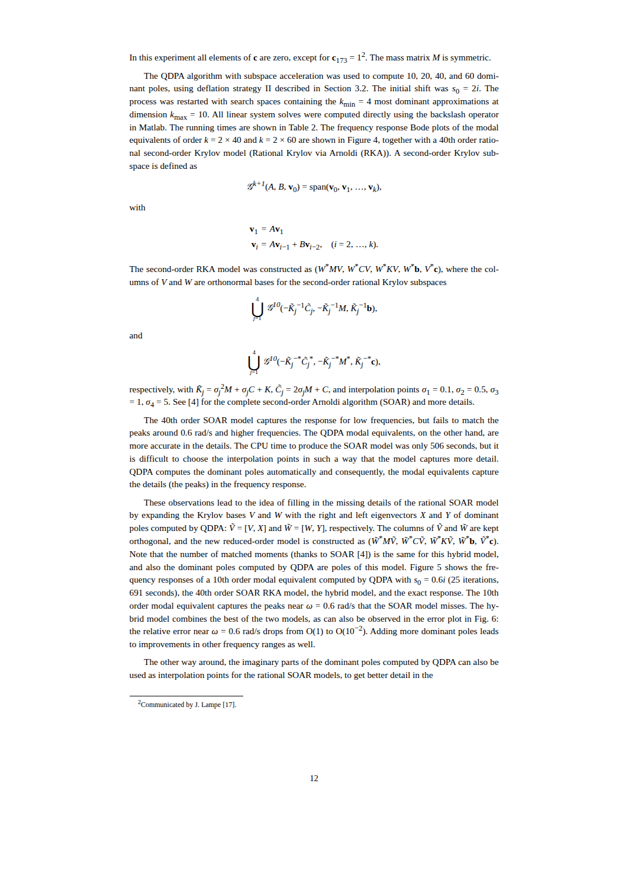In this experiment all elements of c are zero, except for c173 = 12. The mass matrix M is symmetric.
The QDPA algorithm with subspace acceleration was used to compute 10, 20, 40, and 60 dominant poles, using deflation strategy II described in Section 3.2. The initial shift was s0 = 2i. The process was restarted with search spaces containing the kmin = 4 most dominant approximations at dimension kmax = 10. All linear system solves were computed directly using the backslash operator in Matlab. The running times are shown in Table 2. The frequency response Bode plots of the modal equivalents of order k = 2 × 40 and k = 2 × 60 are shown in Figure 4, together with a 40th order rational second-order Krylov model (Rational Krylov via Arnoldi (RKA)). A second-order Krylov subspace is defined as
𝒢k+1(A, B, v0) = span(v0, v1, …, vk),
with
| v 1 | = | A v 1 |
| v i | = | A v i −1 + B v i −2 , ( i = 2, …, k ). |
The second-order RKA model was constructed as (W*MV, W*CV, W*KV, W*b, V*c), where the columns of V and W are orthonormal bases for the second-order rational Krylov subspaces
4⋃j=1 𝒢10(−K̃j−1C̃j, −K̃j−1M, K̃j−1b),
and
4⋃j=1 𝒢10(−K̃j−*C̃j*, −K̃j−*M*, K̃j−*c),
respectively, with K̃j = σj2M + σjC + K, C̃j = 2σjM + C, and interpolation points σ1 = 0.1, σ2 = 0.5, σ3 = 1, σ4 = 5. See [4] for the complete second-order Arnoldi algorithm (SOAR) and more details.
The 40th order SOAR model captures the response for low frequencies, but fails to match the peaks around 0.6 rad/s and higher frequencies. The QDPA modal equivalents, on the other hand, are more accurate in the details. The CPU time to produce the SOAR model was only 506 seconds, but it is difficult to choose the interpolation points in such a way that the model captures more detail. QDPA computes the dominant poles automatically and consequently, the modal equivalents capture the details (the peaks) in the frequency response.
These observations lead to the idea of filling in the missing details of the rational SOAR model by expanding the Krylov bases V and W with the right and left eigenvectors X and Y of dominant poles computed by QDPA: Ṽ = [V, X] and W̃ = [W, Y], respectively. The columns of Ṽ and W̃ are kept orthogonal, and the new reduced-order model is constructed as (W̃*MṼ, W̃*CṼ, W̃*KṼ, W̃*b, Ṽ*c). Note that the number of matched moments (thanks to SOAR [4]) is the same for this hybrid model, and also the dominant poles computed by QDPA are poles of this model. Figure 5 shows the frequency responses of a 10th order modal equivalent computed by QDPA with s0 = 0.6i (25 iterations, 691 seconds), the 40th order SOAR RKA model, the hybrid model, and the exact response. The 10th order modal equivalent captures the peaks near ω = 0.6 rad/s that the SOAR model misses. The hybrid model combines the best of the two models, as can also be observed in the error plot in Fig. 6: the relative error near ω = 0.6 rad/s drops from O(1) to O(10−2). Adding more dominant poles leads to improvements in other frequency ranges as well.
The other way around, the imaginary parts of the dominant poles computed by QDPA can also be used as interpolation points for the rational SOAR models, to get better detail in the
2Communicated by J. Lampe [17].
12